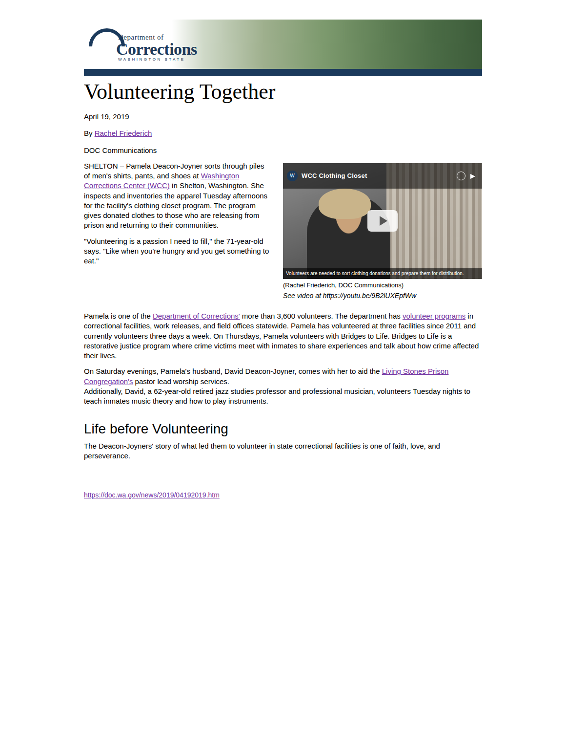Department of
Corrections
WASHINGTON STATE
Volunteering Together
April 19, 2019
By Rachel Friederich
DOC Communications
WCC Clothing Closet
Volunteers are needed to sort clothing donations and prepare them for distribution.
(Rachel Friederich, DOC Communications)
See video at https://youtu.be/9B2lUXEpfWw
SHELTON – Pamela Deacon-Joyner sorts through piles of men's shirts, pants, and shoes at Washington Corrections Center (WCC) in Shelton, Washington. She inspects and inventories the apparel Tuesday afternoons for the facility's clothing closet program. The program gives donated clothes to those who are releasing from prison and returning to their communities.
"Volunteering is a passion I need to fill," the 71-year-old says. "Like when you're hungry and you get something to eat."
Pamela is one of the Department of Corrections' more than 3,600 volunteers. The department has volunteer programs in correctional facilities, work releases, and field offices statewide. Pamela has volunteered at three facilities since 2011 and currently volunteers three days a week. On Thursdays, Pamela volunteers with Bridges to Life. Bridges to Life is a restorative justice program where crime victims meet with inmates to share experiences and talk about how crime affected their lives.
On Saturday evenings, Pamela's husband, David Deacon-Joyner, comes with her to aid the Living Stones Prison Congregation's pastor lead worship services.
Additionally, David, a 62-year-old retired jazz studies professor and professional musician, volunteers Tuesday nights to teach inmates music theory and how to play instruments.
Life before Volunteering
The Deacon-Joyners' story of what led them to volunteer in state correctional facilities is one of faith, love, and perseverance.
https://doc.wa.gov/news/2019/04192019.htm